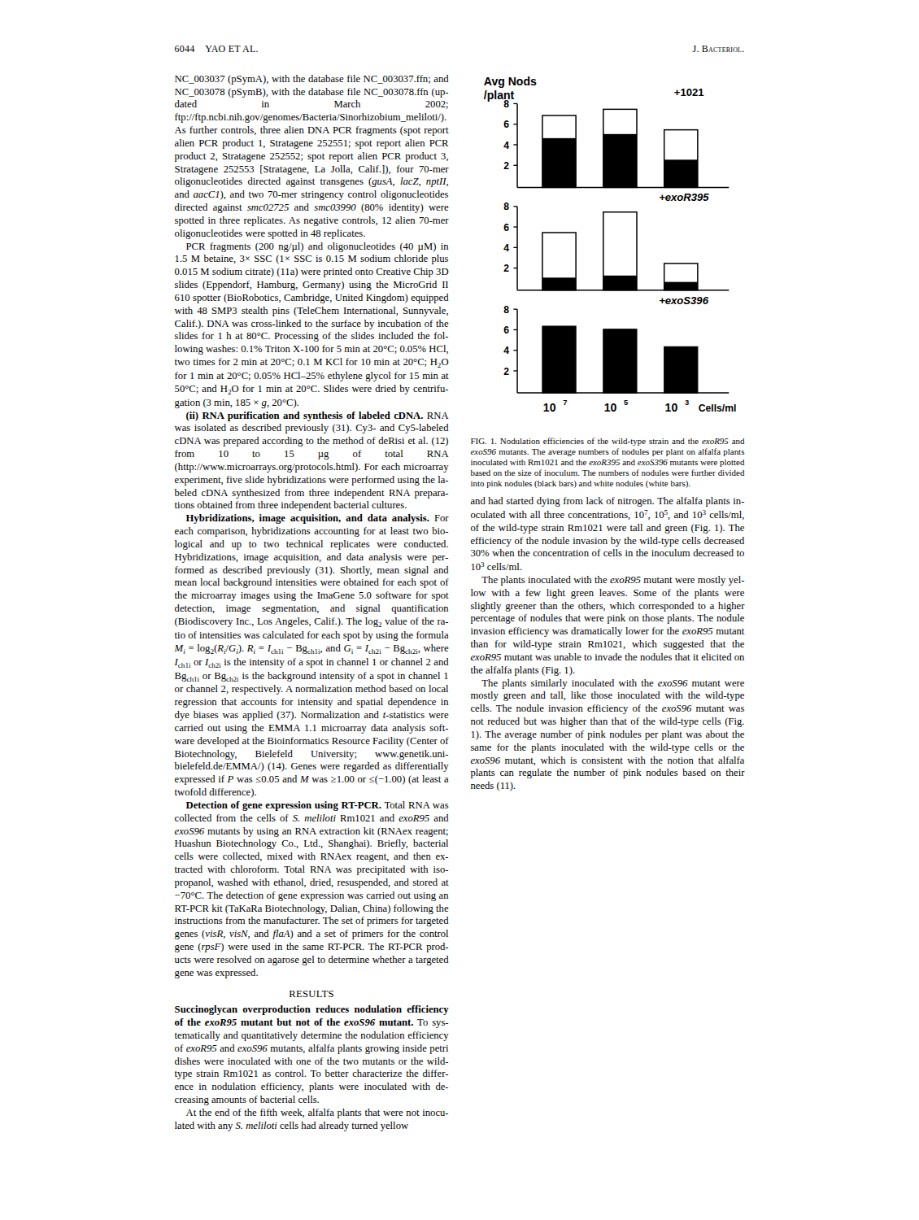6044 YAO ET AL.
J. Bacteriol.
NC_003037 (pSymA), with the database file NC_003037.ffn; and NC_003078 (pSymB), with the database file NC_003078.ffn (updated in March 2002; ftp://ftp.ncbi.nih.gov/genomes/Bacteria/Sinorhizobium_meliloti/). As further controls, three alien DNA PCR fragments (spot report alien PCR product 1, Stratagene 252551; spot report alien PCR product 2, Stratagene 252552; spot report alien PCR product 3, Stratagene 252553 [Stratagene, La Jolla, Calif.]), four 70-mer oligonucleotides directed against transgenes (gusA, lacZ, nptII, and aacC1), and two 70-mer stringency control oligonucleotides directed against smc02725 and smc03990 (80% identity) were spotted in three replicates. As negative controls, 12 alien 70-mer oligonucleotides were spotted in 48 replicates.
PCR fragments (200 ng/µl) and oligonucleotides (40 µM) in 1.5 M betaine, 3× SSC (1× SSC is 0.15 M sodium chloride plus 0.015 M sodium citrate) (11a) were printed onto Creative Chip 3D slides (Eppendorf, Hamburg, Germany) using the MicroGrid II 610 spotter (BioRobotics, Cambridge, United Kingdom) equipped with 48 SMP3 stealth pins (TeleChem International, Sunnyvale, Calif.). DNA was cross-linked to the surface by incubation of the slides for 1 h at 80°C. Processing of the slides included the following washes: 0.1% Triton X-100 for 5 min at 20°C; 0.05% HCl, two times for 2 min at 20°C; 0.1 M KCl for 10 min at 20°C; H2O for 1 min at 20°C; 0.05% HCl–25% ethylene glycol for 15 min at 50°C; and H2O for 1 min at 20°C. Slides were dried by centrifugation (3 min, 185 × g, 20°C).
(ii) RNA purification and synthesis of labeled cDNA. RNA was isolated as described previously (31). Cy3- and Cy5-labeled cDNA was prepared according to the method of deRisi et al. (12) from 10 to 15 µg of total RNA (http://www.microarrays.org/protocols.html). For each microarray experiment, five slide hybridizations were performed using the labeled cDNA synthesized from three independent RNA preparations obtained from three independent bacterial cultures.
Hybridizations, image acquisition, and data analysis. For each comparison, hybridizations accounting for at least two biological and up to two technical replicates were conducted. Hybridizations, image acquisition, and data analysis were performed as described previously (31). Shortly, mean signal and mean local background intensities were obtained for each spot of the microarray images using the ImaGene 5.0 software for spot detection, image segmentation, and signal quantification (Biodiscovery Inc., Los Angeles, Calif.). The log2 value of the ratio of intensities was calculated for each spot by using the formula Mi = log2(Ri/Gi). Ri = Ich1i − Bgch1i, and Gi = Ich2i − Bgch2i, where Ich1i or Ich2i is the intensity of a spot in channel 1 or channel 2 and Bgch1i or Bgch2i is the background intensity of a spot in channel 1 or channel 2, respectively. A normalization method based on local regression that accounts for intensity and spatial dependence in dye biases was applied (37). Normalization and t-statistics were carried out using the EMMA 1.1 microarray data analysis software developed at the Bioinformatics Resource Facility (Center of Biotechnology, Bielefeld University; www.genetik.uni-bielefeld.de/EMMA/) (14). Genes were regarded as differentially expressed if P was ≤0.05 and M was ≥1.00 or ≤(−1.00) (at least a twofold difference).
Detection of gene expression using RT-PCR. Total RNA was collected from the cells of S. meliloti Rm1021 and exoR95 and exoS96 mutants by using an RNA extraction kit (RNAex reagent; Huashun Biotechnology Co., Ltd., Shanghai). Briefly, bacterial cells were collected, mixed with RNAex reagent, and then extracted with chloroform. Total RNA was precipitated with isopropanol, washed with ethanol, dried, resuspended, and stored at −70°C. The detection of gene expression was carried out using an RT-PCR kit (TaKaRa Biotechnology, Dalian, China) following the instructions from the manufacturer. The set of primers for targeted genes (visR, visN, and flaA) and a set of primers for the control gene (rpsF) were used in the same RT-PCR. The RT-PCR products were resolved on agarose gel to determine whether a targeted gene was expressed.
RESULTS
Succinoglycan overproduction reduces nodulation efficiency of the exoR95 mutant but not of the exoS96 mutant. To systematically and quantitatively determine the nodulation efficiency of exoR95 and exoS96 mutants, alfalfa plants growing inside petri dishes were inoculated with one of the two mutants or the wild-type strain Rm1021 as control. To better characterize the difference in nodulation efficiency, plants were inoculated with decreasing amounts of bacterial cells.
At the end of the fifth week, alfalfa plants that were not inoculated with any S. meliloti cells had already turned yellow
Avg Nods /plant 8 6 4 2 +1021 8 6 4 2 +exoR395 8 6 4 2 +exoS396 10 7 10 5 10 3 Cells/ml
FIG. 1. Nodulation efficiencies of the wild-type strain and the exoR95 and exoS96 mutants. The average numbers of nodules per plant on alfalfa plants inoculated with Rm1021 and the exoR395 and exoS396 mutants were plotted based on the size of inoculum. The numbers of nodules were further divided into pink nodules (black bars) and white nodules (white bars).
and had started dying from lack of nitrogen. The alfalfa plants inoculated with all three concentrations, 107, 105, and 103 cells/ml, of the wild-type strain Rm1021 were tall and green (Fig. 1). The efficiency of the nodule invasion by the wild-type cells decreased 30% when the concentration of cells in the inoculum decreased to 103 cells/ml.
The plants inoculated with the exoR95 mutant were mostly yellow with a few light green leaves. Some of the plants were slightly greener than the others, which corresponded to a higher percentage of nodules that were pink on those plants. The nodule invasion efficiency was dramatically lower for the exoR95 mutant than for wild-type strain Rm1021, which suggested that the exoR95 mutant was unable to invade the nodules that it elicited on the alfalfa plants (Fig. 1).
The plants similarly inoculated with the exoS96 mutant were mostly green and tall, like those inoculated with the wild-type cells. The nodule invasion efficiency of the exoS96 mutant was not reduced but was higher than that of the wild-type cells (Fig. 1). The average number of pink nodules per plant was about the same for the plants inoculated with the wild-type cells or the exoS96 mutant, which is consistent with the notion that alfalfa plants can regulate the number of pink nodules based on their needs (11).